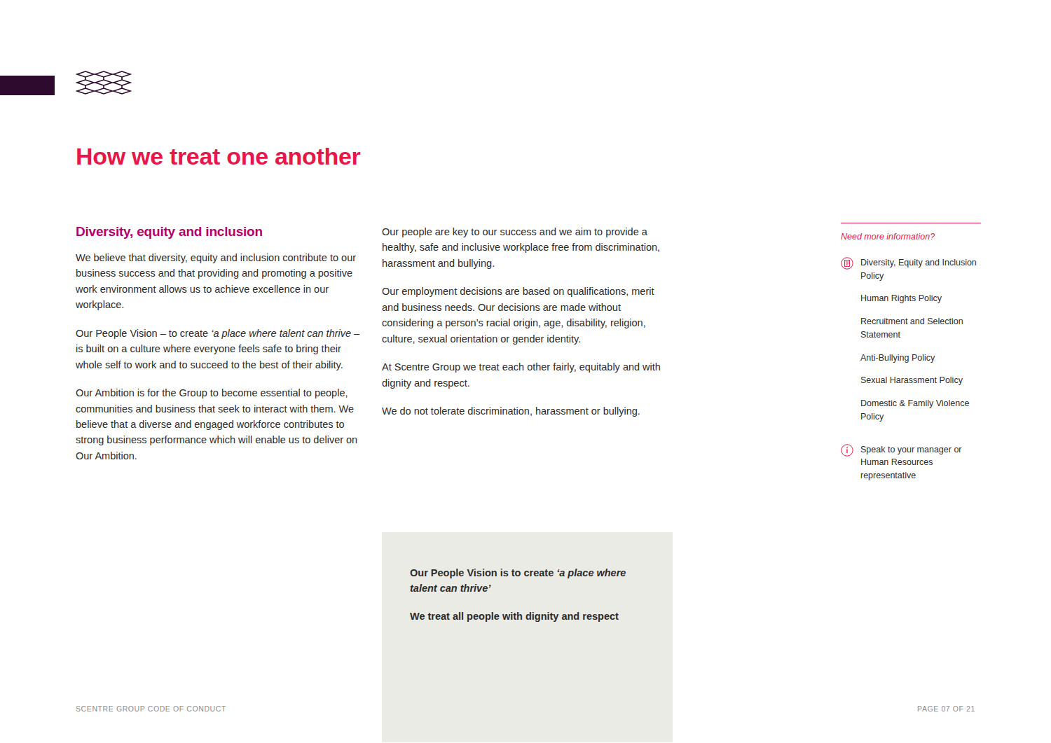How we treat one another
Diversity, equity and inclusion
We believe that diversity, equity and inclusion contribute to our business success and that providing and promoting a positive work environment allows us to achieve excellence in our workplace.
Our People Vision – to create ‘a place where talent can thrive – is built on a culture where everyone feels safe to bring their whole self to work and to succeed to the best of their ability.
Our Ambition is for the Group to become essential to people, communities and business that seek to interact with them. We believe that a diverse and engaged workforce contributes to strong business performance which will enable us to deliver on Our Ambition.
Our people are key to our success and we aim to provide a healthy, safe and inclusive workplace free from discrimination, harassment and bullying.
Our employment decisions are based on qualifications, merit and business needs. Our decisions are made without considering a person’s racial origin, age, disability, religion, culture, sexual orientation or gender identity.
At Scentre Group we treat each other fairly, equitably and with dignity and respect.
We do not tolerate discrimination, harassment or bullying.
Our People Vision is to create ‘a place where talent can thrive’
We treat all people with dignity and respect
Need more information?
Diversity, Equity and Inclusion Policy
Human Rights Policy
Recruitment and Selection Statement
Anti-Bullying Policy
Sexual Harassment Policy
Domestic & Family Violence Policy
Speak to your manager or Human Resources representative
Scentre Group Code of Conduct
Page 07 of 21